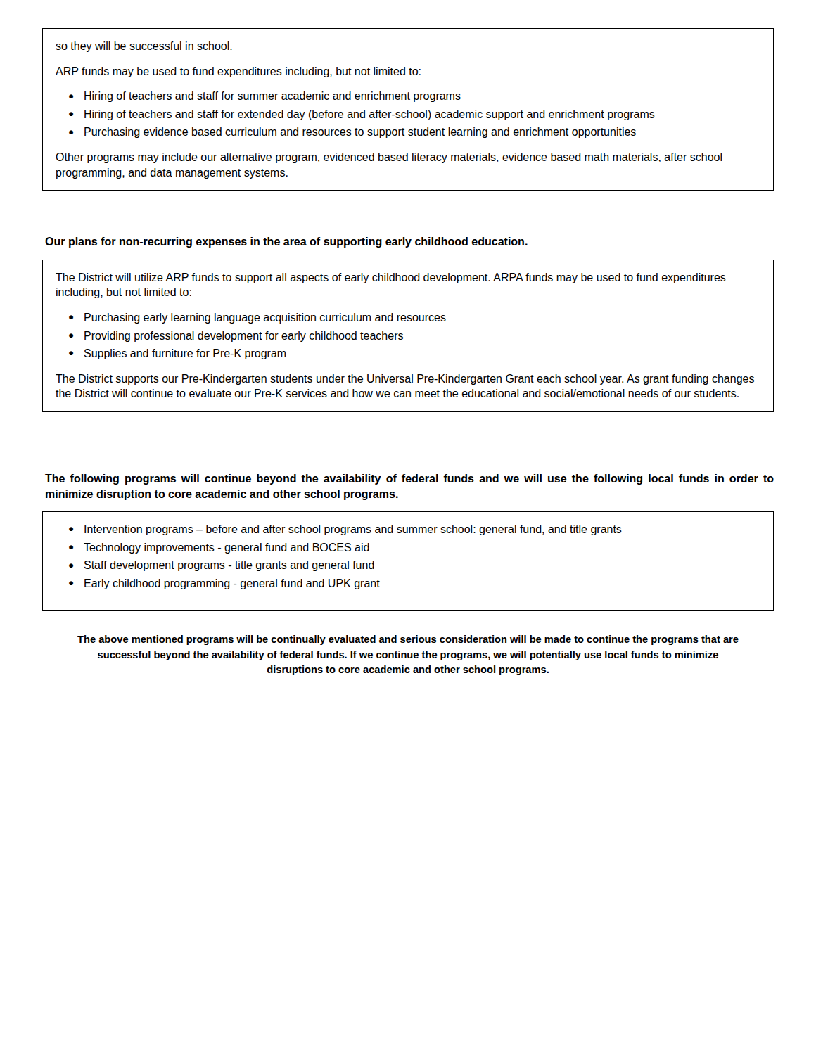so they will be successful in school.
ARP funds may be used to fund expenditures including, but not limited to:
Hiring of teachers and staff for summer academic and enrichment programs
Hiring of teachers and staff for extended day (before and after-school) academic support and enrichment programs
Purchasing evidence based curriculum and resources to support student learning and enrichment opportunities
Other programs may include our alternative program, evidenced based literacy materials, evidence based math materials, after school programming, and data management systems.
Our plans for non-recurring expenses in the area of supporting early childhood education.
The District will utilize ARP funds to support all aspects of early childhood development. ARPA funds may be used to fund expenditures including, but not limited to:
Purchasing early learning language acquisition curriculum and resources
Providing professional development for early childhood teachers
Supplies and furniture for Pre-K program
The District supports our Pre-Kindergarten students under the Universal Pre-Kindergarten Grant each school year. As grant funding changes the District will continue to evaluate our Pre-K services and how we can meet the educational and social/emotional needs of our students.
The following programs will continue beyond the availability of federal funds and we will use the following local funds in order to minimize disruption to core academic and other school programs.
Intervention programs – before and after school programs and summer school: general fund, and title grants
Technology improvements - general fund and BOCES aid
Staff development programs - title grants and general fund
Early childhood programming - general fund and UPK grant
The above mentioned programs will be continually evaluated and serious consideration will be made to continue the programs that are successful beyond the availability of federal funds. If we continue the programs, we will potentially use local funds to minimize disruptions to core academic and other school programs.